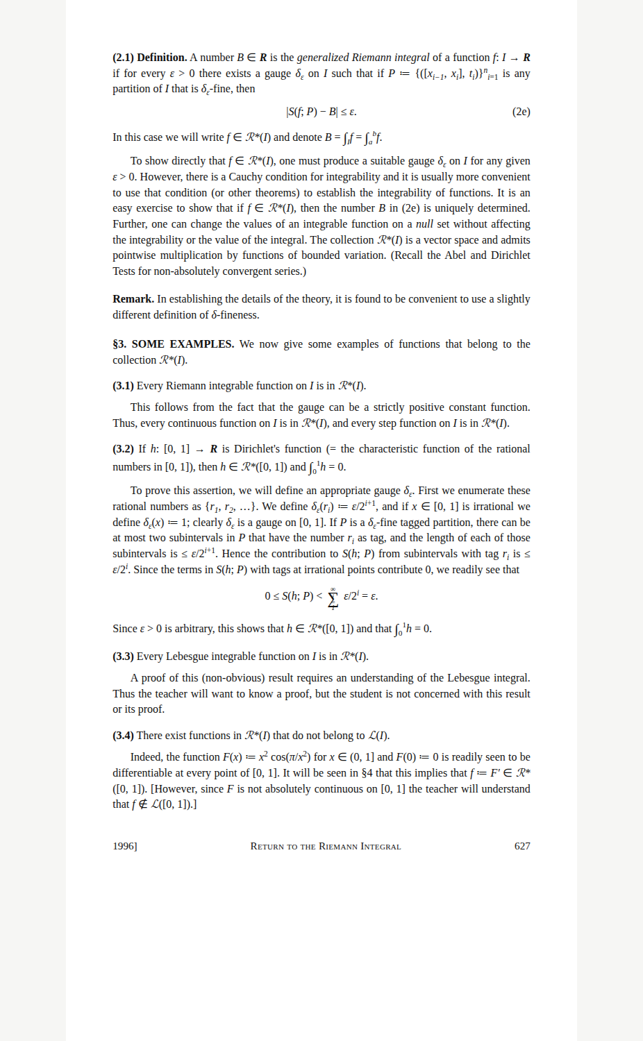(2.1) Definition. A number B ∈ R is the generalized Riemann integral of a function f: I → R if for every ε > 0 there exists a gauge δε on I such that if P ≔ {([xi−1, xi], ti)}ni=1 is any partition of I that is δε-fine, then
|S(f; P) − B| ≤ ε. (2e)
In this case we will write f ∈ ℛ*(I) and denote B = ∫If = ∫abf.
To show directly that f ∈ ℛ*(I), one must produce a suitable gauge δε on I for any given ε > 0. However, there is a Cauchy condition for integrability and it is usually more convenient to use that condition (or other theorems) to establish the integrability of functions. It is an easy exercise to show that if f ∈ ℛ*(I), then the number B in (2e) is uniquely determined. Further, one can change the values of an integrable function on a null set without affecting the integrability or the value of the integral. The collection ℛ*(I) is a vector space and admits pointwise multiplication by functions of bounded variation. (Recall the Abel and Dirichlet Tests for non-absolutely convergent series.)
Remark. In establishing the details of the theory, it is found to be convenient to use a slightly different definition of δ-fineness.
§3. SOME EXAMPLES. We now give some examples of functions that belong to the collection ℛ*(I).
(3.1) Every Riemann integrable function on I is in ℛ*(I).
This follows from the fact that the gauge can be a strictly positive constant function. Thus, every continuous function on I is in ℛ*(I), and every step function on I is in ℛ*(I).
(3.2) If h: [0, 1] → R is Dirichlet's function (= the characteristic function of the rational numbers in [0, 1]), then h ∈ ℛ*([0, 1]) and ∫01 h = 0.
To prove this assertion, we will define an appropriate gauge δε. First we enumerate these rational numbers as {r1, r2, …}. We define δε(ri) ≔ ε/2i+1, and if x ∈ [0, 1] is irrational we define δε(x) ≔ 1; clearly δε is a gauge on [0, 1]. If P is a δε-fine tagged partition, there can be at most two subintervals in P that have the number ri as tag, and the length of each of those subintervals is ≤ ε/2i+1. Hence the contribution to S(h; P) from subintervals with tag ri is ≤ ε/2i. Since the terms in S(h; P) with tags at irrational points contribute 0, we readily see that
0 ≤ S(h; P) < ∑∞i = 1 ε/2i = ε.
Since ε > 0 is arbitrary, this shows that h ∈ ℛ*([0, 1]) and that ∫01 h = 0.
(3.3) Every Lebesgue integrable function on I is in ℛ*(I).
A proof of this (non-obvious) result requires an understanding of the Lebesgue integral. Thus the teacher will want to know a proof, but the student is not concerned with this result or its proof.
(3.4) There exist functions in ℛ*(I) that do not belong to ℒ(I).
Indeed, the function F(x) ≔ x2 cos(π/x2) for x ∈ (0, 1] and F(0) ≔ 0 is readily seen to be differentiable at every point of [0, 1]. It will be seen in §4 that this implies that f ≔ F′ ∈ ℛ*([0, 1]). [However, since F is not absolutely continuous on [0, 1] the teacher will understand that f ∉ ℒ([0, 1]).]
1996]
Return to the Riemann Integral
627